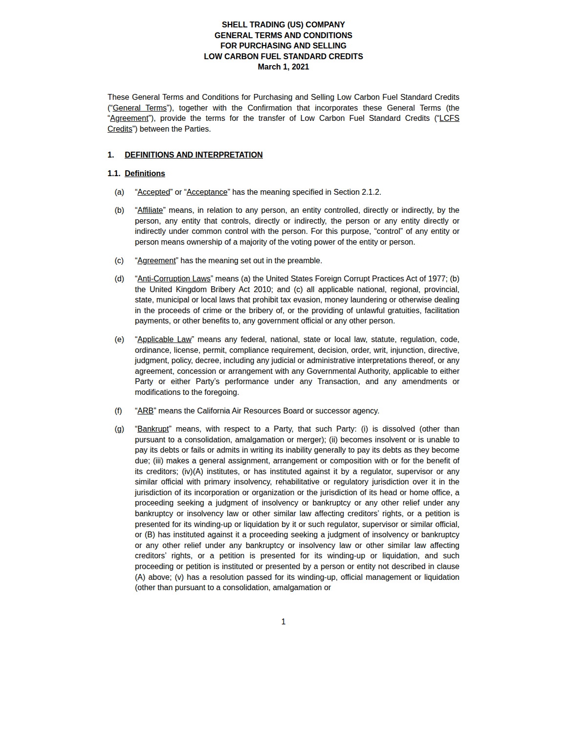SHELL TRADING (US) COMPANY
GENERAL TERMS AND CONDITIONS
FOR PURCHASING AND SELLING
LOW CARBON FUEL STANDARD CREDITS
March 1, 2021
These General Terms and Conditions for Purchasing and Selling Low Carbon Fuel Standard Credits (“General Terms”), together with the Confirmation that incorporates these General Terms (the “Agreement”), provide the terms for the transfer of Low Carbon Fuel Standard Credits (“LCFS Credits”) between the Parties.
1. DEFINITIONS AND INTERPRETATION
1.1. Definitions
(a)“Accepted” or “Acceptance” has the meaning specified in Section 2.1.2.
(b)“Affiliate” means, in relation to any person, an entity controlled, directly or indirectly, by the person, any entity that controls, directly or indirectly, the person or any entity directly or indirectly under common control with the person. For this purpose, “control” of any entity or person means ownership of a majority of the voting power of the entity or person.
(c)“Agreement” has the meaning set out in the preamble.
(d)“Anti-Corruption Laws” means (a) the United States Foreign Corrupt Practices Act of 1977; (b) the United Kingdom Bribery Act 2010; and (c) all applicable national, regional, provincial, state, municipal or local laws that prohibit tax evasion, money laundering or otherwise dealing in the proceeds of crime or the bribery of, or the providing of unlawful gratuities, facilitation payments, or other benefits to, any government official or any other person.
(e)“Applicable Law” means any federal, national, state or local law, statute, regulation, code, ordinance, license, permit, compliance requirement, decision, order, writ, injunction, directive, judgment, policy, decree, including any judicial or administrative interpretations thereof, or any agreement, concession or arrangement with any Governmental Authority, applicable to either Party or either Party’s performance under any Transaction, and any amendments or modifications to the foregoing.
(f)“ARB” means the California Air Resources Board or successor agency.
(g)“Bankrupt” means, with respect to a Party, that such Party: (i) is dissolved (other than pursuant to a consolidation, amalgamation or merger); (ii) becomes insolvent or is unable to pay its debts or fails or admits in writing its inability generally to pay its debts as they become due; (iii) makes a general assignment, arrangement or composition with or for the benefit of its creditors; (iv)(A) institutes, or has instituted against it by a regulator, supervisor or any similar official with primary insolvency, rehabilitative or regulatory jurisdiction over it in the jurisdiction of its incorporation or organization or the jurisdiction of its head or home office, a proceeding seeking a judgment of insolvency or bankruptcy or any other relief under any bankruptcy or insolvency law or other similar law affecting creditors’ rights, or a petition is presented for its winding-up or liquidation by it or such regulator, supervisor or similar official, or (B) has instituted against it a proceeding seeking a judgment of insolvency or bankruptcy or any other relief under any bankruptcy or insolvency law or other similar law affecting creditors’ rights, or a petition is presented for its winding-up or liquidation, and such proceeding or petition is instituted or presented by a person or entity not described in clause (A) above; (v) has a resolution passed for its winding-up, official management or liquidation (other than pursuant to a consolidation, amalgamation or
1